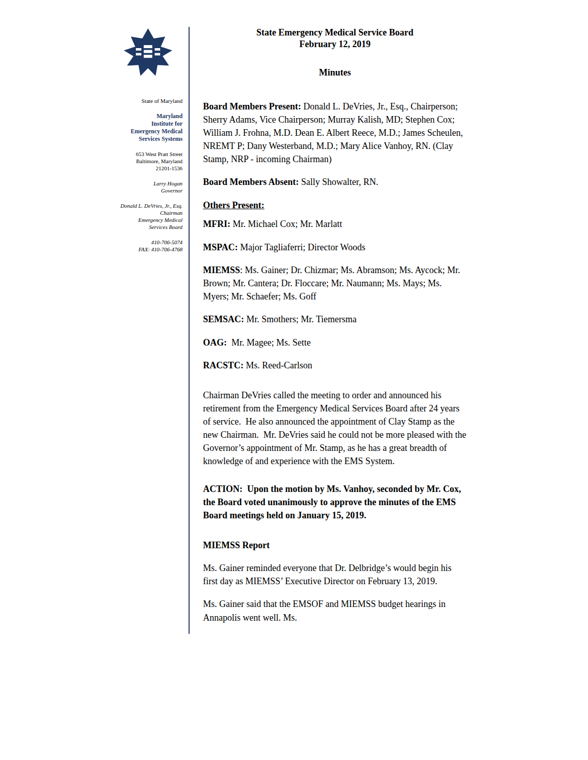State of Maryland
Maryland
Institute for
Emergency Medical
Services Systems
653 West Pratt Street
Baltimore, Maryland
21201-1536
Larry Hogan
Governor
Donald L. DeVries, Jr., Esq.
Chairman
Emergency Medical
Services Board
410-706-5074
FAX: 410-706-4768
State Emergency Medical Service Board February 12, 2019
Minutes
Board Members Present: Donald L. DeVries, Jr., Esq., Chairperson; Sherry Adams, Vice Chairperson; Murray Kalish, MD; Stephen Cox; William J. Frohna, M.D. Dean E. Albert Reece, M.D.; James Scheulen, NREMT P; Dany Westerband, M.D.; Mary Alice Vanhoy, RN. (Clay Stamp, NRP - incoming Chairman)
Board Members Absent: Sally Showalter, RN.
Others Present:
MFRI: Mr. Michael Cox; Mr. Marlatt
MSPAC: Major Tagliaferri; Director Woods
MIEMSS: Ms. Gainer; Dr. Chizmar; Ms. Abramson; Ms. Aycock; Mr. Brown; Mr. Cantera; Dr. Floccare; Mr. Naumann; Ms. Mays; Ms. Myers; Mr. Schaefer; Ms. Goff
SEMSAC: Mr. Smothers; Mr. Tiemersma
OAG: Mr. Magee; Ms. Sette
RACSTC: Ms. Reed-Carlson
Chairman DeVries called the meeting to order and announced his retirement from the Emergency Medical Services Board after 24 years of service. He also announced the appointment of Clay Stamp as the new Chairman. Mr. DeVries said he could not be more pleased with the Governor’s appointment of Mr. Stamp, as he has a great breadth of knowledge of and experience with the EMS System.
ACTION: Upon the motion by Ms. Vanhoy, seconded by Mr. Cox, the Board voted unanimously to approve the minutes of the EMS Board meetings held on January 15, 2019.
MIEMSS Report
Ms. Gainer reminded everyone that Dr. Delbridge’s would begin his first day as MIEMSS’ Executive Director on February 13, 2019.
Ms. Gainer said that the EMSOF and MIEMSS budget hearings in Annapolis went well. Ms.